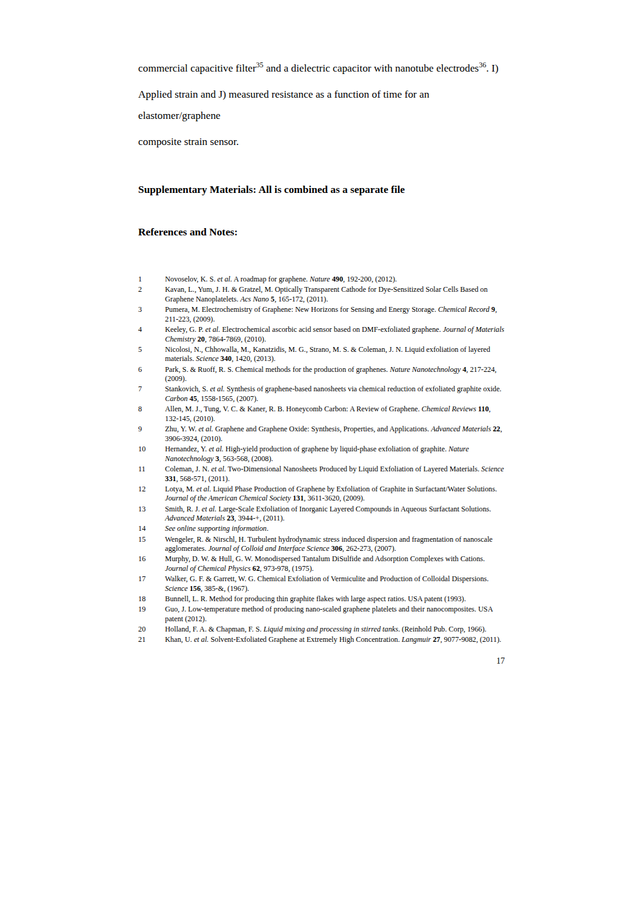commercial capacitive filter35 and a dielectric capacitor with nanotube electrodes36. I)
Applied strain and J) measured resistance as a function of time for an elastomer/graphene
composite strain sensor.
Supplementary Materials: All is combined as a separate file
References and Notes:
1 Novoselov, K. S. et al. A roadmap for graphene. Nature 490, 192-200, (2012).
2 Kavan, L., Yum, J. H. & Gratzel, M. Optically Transparent Cathode for Dye-Sensitized Solar Cells Based on Graphene Nanoplatelets. Acs Nano 5, 165-172, (2011).
3 Pumera, M. Electrochemistry of Graphene: New Horizons for Sensing and Energy Storage. Chemical Record 9, 211-223, (2009).
4 Keeley, G. P. et al. Electrochemical ascorbic acid sensor based on DMF-exfoliated graphene. Journal of Materials Chemistry 20, 7864-7869, (2010).
5 Nicolosi, N., Chhowalla, M., Kanatzidis, M. G., Strano, M. S. & Coleman, J. N. Liquid exfoliation of layered materials. Science 340, 1420, (2013).
6 Park, S. & Ruoff, R. S. Chemical methods for the production of graphenes. Nature Nanotechnology 4, 217-224, (2009).
7 Stankovich, S. et al. Synthesis of graphene-based nanosheets via chemical reduction of exfoliated graphite oxide. Carbon 45, 1558-1565, (2007).
8 Allen, M. J., Tung, V. C. & Kaner, R. B. Honeycomb Carbon: A Review of Graphene. Chemical Reviews 110, 132-145, (2010).
9 Zhu, Y. W. et al. Graphene and Graphene Oxide: Synthesis, Properties, and Applications. Advanced Materials 22, 3906-3924, (2010).
10 Hernandez, Y. et al. High-yield production of graphene by liquid-phase exfoliation of graphite. Nature Nanotechnology 3, 563-568, (2008).
11 Coleman, J. N. et al. Two-Dimensional Nanosheets Produced by Liquid Exfoliation of Layered Materials. Science 331, 568-571, (2011).
12 Lotya, M. et al. Liquid Phase Production of Graphene by Exfoliation of Graphite in Surfactant/Water Solutions. Journal of the American Chemical Society 131, 3611-3620, (2009).
13 Smith, R. J. et al. Large-Scale Exfoliation of Inorganic Layered Compounds in Aqueous Surfactant Solutions. Advanced Materials 23, 3944-+, (2011).
14 See online supporting information.
15 Wengeler, R. & Nirschl, H. Turbulent hydrodynamic stress induced dispersion and fragmentation of nanoscale agglomerates. Journal of Colloid and Interface Science 306, 262-273, (2007).
16 Murphy, D. W. & Hull, G. W. Monodispersed Tantalum DiSulfide and Adsorption Complexes with Cations. Journal of Chemical Physics 62, 973-978, (1975).
17 Walker, G. F. & Garrett, W. G. Chemical Exfoliation of Vermiculite and Production of Colloidal Dispersions. Science 156, 385-&, (1967).
18 Bunnell, L. R. Method for producing thin graphite flakes with large aspect ratios. USA patent (1993).
19 Guo, J. Low-temperature method of producing nano-scaled graphene platelets and their nanocomposites. USA patent (2012).
20 Holland, F. A. & Chapman, F. S. Liquid mixing and processing in stirred tanks. (Reinhold Pub. Corp, 1966).
21 Khan, U. et al. Solvent-Exfoliated Graphene at Extremely High Concentration. Langmuir 27, 9077-9082, (2011).
17